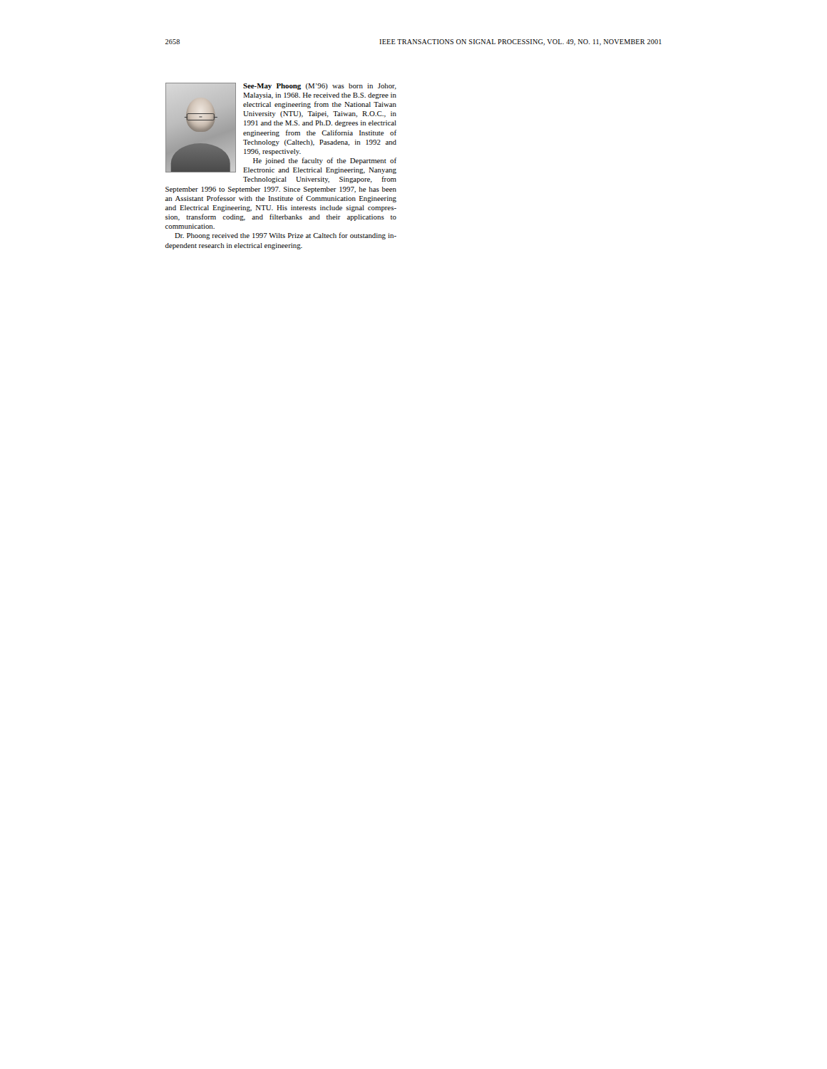2658 IEEE Transactions on Signal Processing, Vol. 49, No. 11, November 2001
See-May Phoong (M’96) was born in Johor, Malaysia, in 1968. He received the B.S. degree in electrical engineering from the National Taiwan University (NTU), Taipei, Taiwan, R.O.C., in 1991 and the M.S. and Ph.D. degrees in electrical engineering from the California Institute of Technology (Caltech), Pasadena, in 1992 and 1996, respectively.
He joined the faculty of the Department of Electronic and Electrical Engineering, Nanyang Technological University, Singapore, from September 1996 to September 1997. Since September 1997, he has been an Assistant Professor with the Institute of Communication Engineering and Electrical Engineering, NTU. His interests include signal compression, transform coding, and filterbanks and their applications to communication.
Dr. Phoong received the 1997 Wilts Prize at Caltech for outstanding independent research in electrical engineering.